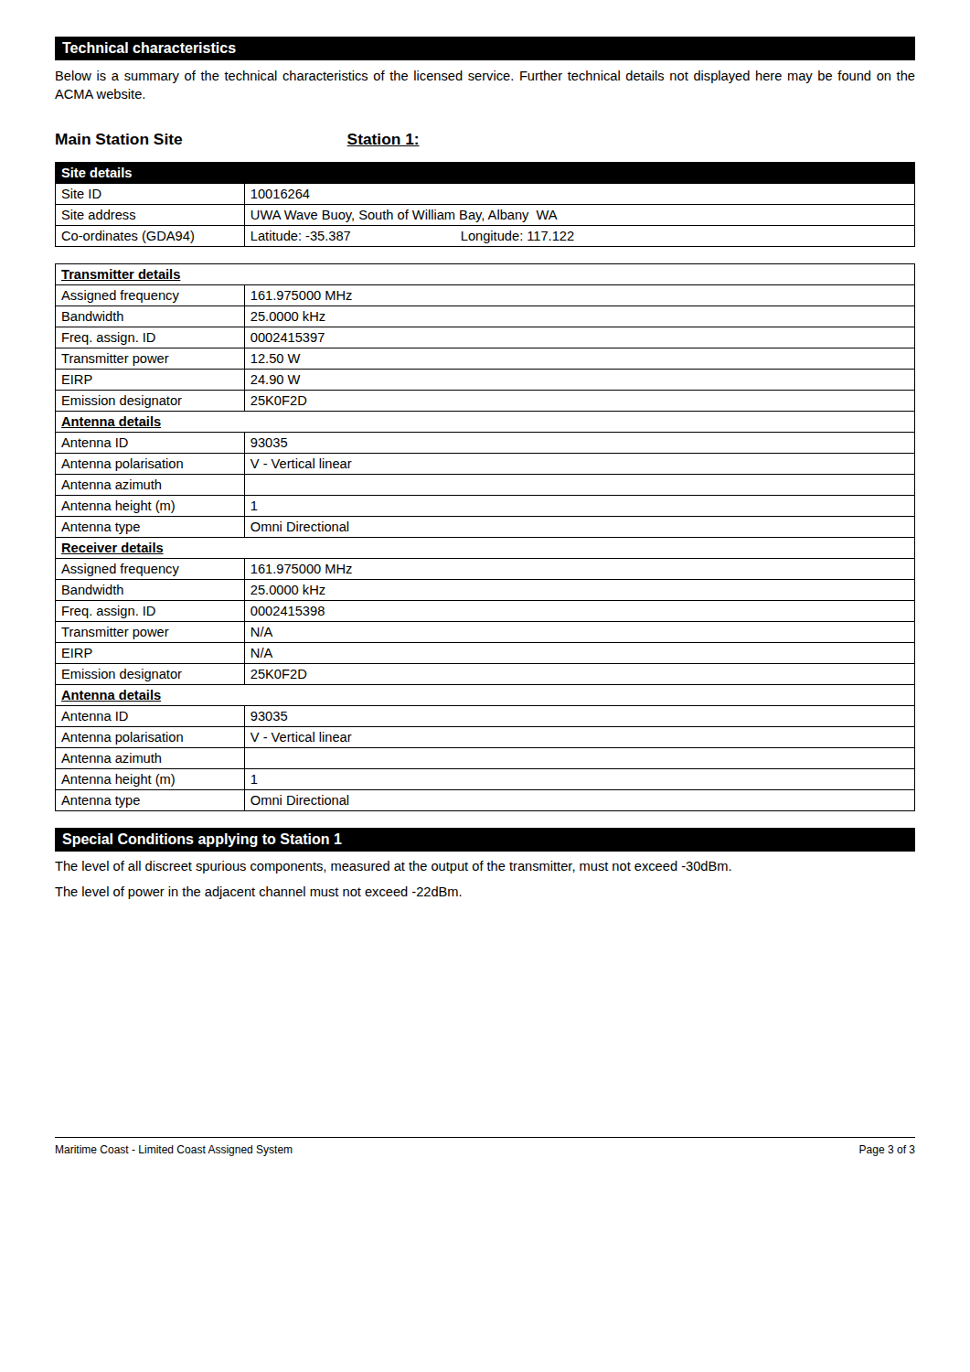Technical characteristics
Below is a summary of the technical characteristics of the licensed service. Further technical details not displayed here may be found on the ACMA website.
Main Station Site Station 1:
| Site details |
| Site ID | 10016264 |
| Site address | UWA Wave Buoy, South of William Bay, Albany WA |
| Co-ordinates (GDA94) | Latitude: -35.387 Longitude: 117.122 |
| Transmitter details |
| Assigned frequency | 161.975000 MHz |
| Bandwidth | 25.0000 kHz |
| Freq. assign. ID | 0002415397 |
| Transmitter power | 12.50 W |
| EIRP | 24.90 W |
| Emission designator | 25K0F2D |
| Antenna details |
| Antenna ID | 93035 |
| Antenna polarisation | V - Vertical linear |
| Antenna azimuth | |
| Antenna height (m) | 1 |
| Antenna type | Omni Directional |
| Receiver details |
| Assigned frequency | 161.975000 MHz |
| Bandwidth | 25.0000 kHz |
| Freq. assign. ID | 0002415398 |
| Transmitter power | N/A |
| EIRP | N/A |
| Emission designator | 25K0F2D |
| Antenna details |
| Antenna ID | 93035 |
| Antenna polarisation | V - Vertical linear |
| Antenna azimuth | |
| Antenna height (m) | 1 |
| Antenna type | Omni Directional |
Special Conditions applying to Station 1
The level of all discreet spurious components, measured at the output of the transmitter, must not exceed -30dBm.
The level of power in the adjacent channel must not exceed -22dBm.
Maritime Coast - Limited Coast Assigned System Page 3 of 3